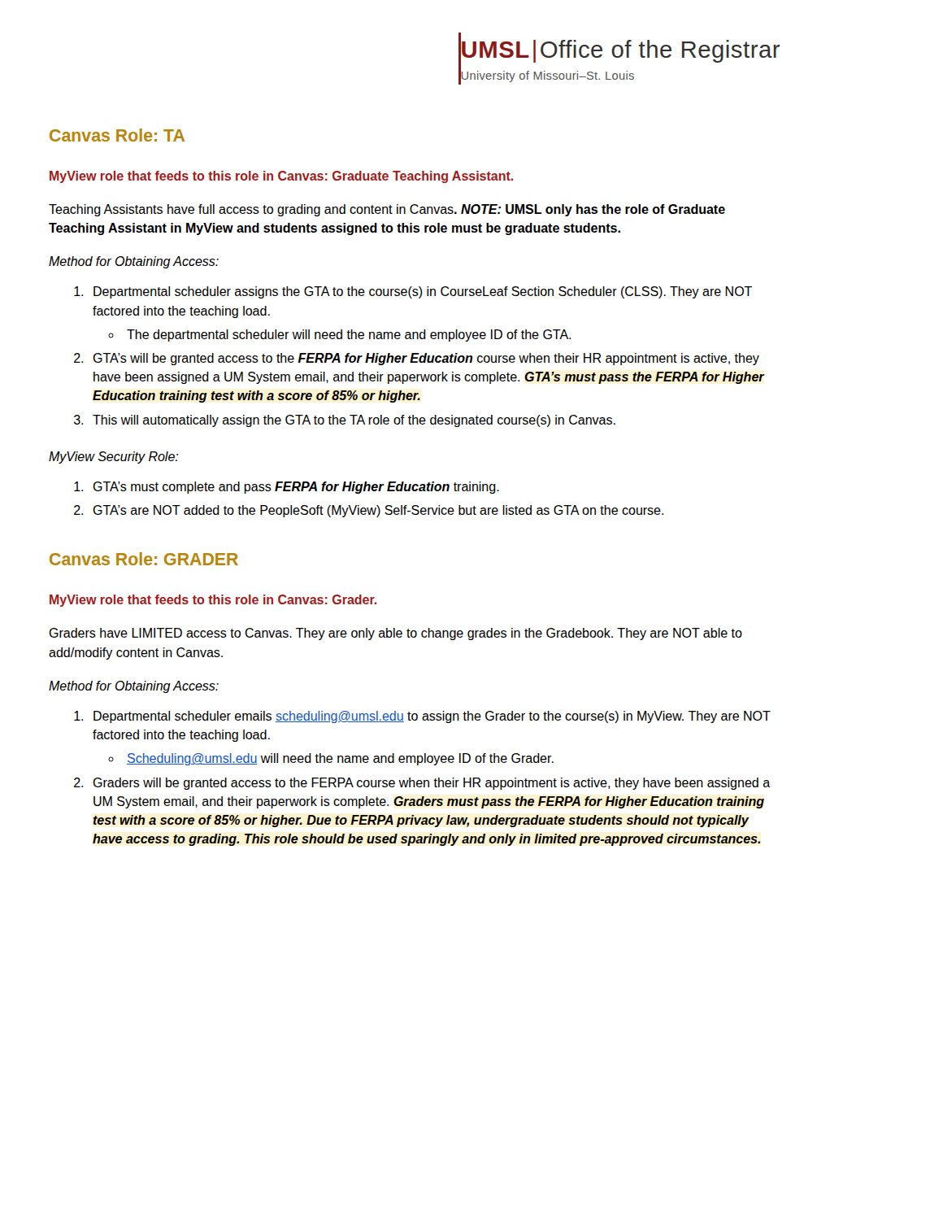UMSL|Office of the Registrar
University of Missouri–St. Louis
Canvas Role: TA
MyView role that feeds to this role in Canvas: Graduate Teaching Assistant.
Teaching Assistants have full access to grading and content in Canvas. NOTE: UMSL only has the role of Graduate Teaching Assistant in MyView and students assigned to this role must be graduate students.
Method for Obtaining Access:
Departmental scheduler assigns the GTA to the course(s) in CourseLeaf Section Scheduler (CLSS). They are NOT factored into the teaching load.
The departmental scheduler will need the name and employee ID of the GTA.
GTA’s will be granted access to the FERPA for Higher Education course when their HR appointment is active, they have been assigned a UM System email, and their paperwork is complete. GTA’s must pass the FERPA for Higher Education training test with a score of 85% or higher.
This will automatically assign the GTA to the TA role of the designated course(s) in Canvas.
MyView Security Role:
GTA’s must complete and pass FERPA for Higher Education training.
GTA’s are NOT added to the PeopleSoft (MyView) Self-Service but are listed as GTA on the course.
Canvas Role: GRADER
MyView role that feeds to this role in Canvas: Grader.
Graders have LIMITED access to Canvas. They are only able to change grades in the Gradebook. They are NOT able to add/modify content in Canvas.
Method for Obtaining Access:
Departmental scheduler emails scheduling@umsl.edu to assign the Grader to the course(s) in MyView. They are NOT factored into the teaching load.
Scheduling@umsl.edu will need the name and employee ID of the Grader.
Graders will be granted access to the FERPA course when their HR appointment is active, they have been assigned a UM System email, and their paperwork is complete. Graders must pass the FERPA for Higher Education training test with a score of 85% or higher. Due to FERPA privacy law, undergraduate students should not typically have access to grading. This role should be used sparingly and only in limited pre-approved circumstances.